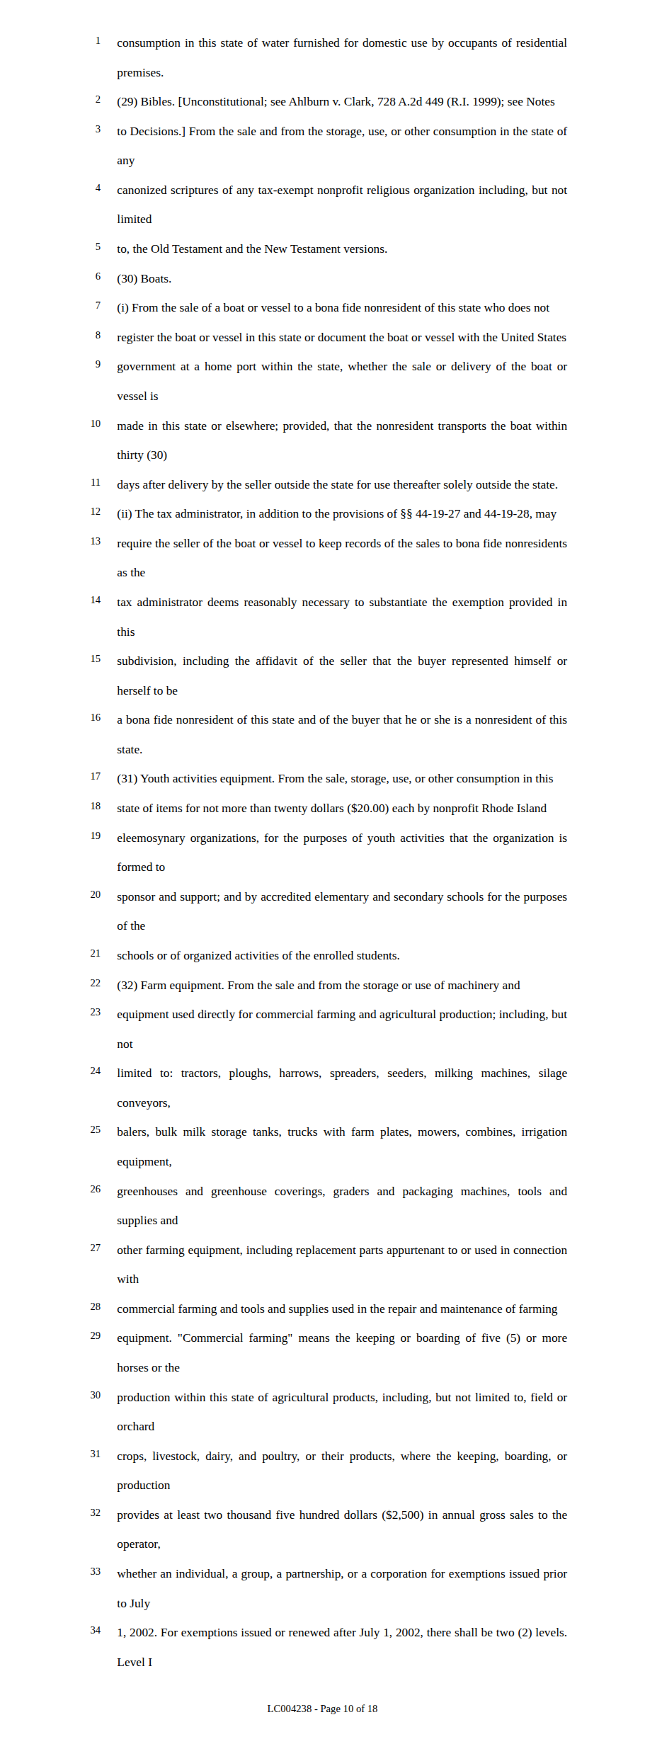consumption in this state of water furnished for domestic use by occupants of residential premises.
(29) Bibles. [Unconstitutional; see Ahlburn v. Clark, 728 A.2d 449 (R.I. 1999); see Notes
to Decisions.] From the sale and from the storage, use, or other consumption in the state of any
canonized scriptures of any tax-exempt nonprofit religious organization including, but not limited
to, the Old Testament and the New Testament versions.
(30) Boats.
(i) From the sale of a boat or vessel to a bona fide nonresident of this state who does not
register the boat or vessel in this state or document the boat or vessel with the United States
government at a home port within the state, whether the sale or delivery of the boat or vessel is
made in this state or elsewhere; provided, that the nonresident transports the boat within thirty (30)
days after delivery by the seller outside the state for use thereafter solely outside the state.
(ii) The tax administrator, in addition to the provisions of §§ 44-19-27 and 44-19-28, may
require the seller of the boat or vessel to keep records of the sales to bona fide nonresidents as the
tax administrator deems reasonably necessary to substantiate the exemption provided in this
subdivision, including the affidavit of the seller that the buyer represented himself or herself to be
a bona fide nonresident of this state and of the buyer that he or she is a nonresident of this state.
(31) Youth activities equipment. From the sale, storage, use, or other consumption in this
state of items for not more than twenty dollars ($20.00) each by nonprofit Rhode Island
eleemosynary organizations, for the purposes of youth activities that the organization is formed to
sponsor and support; and by accredited elementary and secondary schools for the purposes of the
schools or of organized activities of the enrolled students.
(32) Farm equipment. From the sale and from the storage or use of machinery and
equipment used directly for commercial farming and agricultural production; including, but not
limited to: tractors, ploughs, harrows, spreaders, seeders, milking machines, silage conveyors,
balers, bulk milk storage tanks, trucks with farm plates, mowers, combines, irrigation equipment,
greenhouses and greenhouse coverings, graders and packaging machines, tools and supplies and
other farming equipment, including replacement parts appurtenant to or used in connection with
commercial farming and tools and supplies used in the repair and maintenance of farming
equipment. "Commercial farming" means the keeping or boarding of five (5) or more horses or the
production within this state of agricultural products, including, but not limited to, field or orchard
crops, livestock, dairy, and poultry, or their products, where the keeping, boarding, or production
provides at least two thousand five hundred dollars ($2,500) in annual gross sales to the operator,
whether an individual, a group, a partnership, or a corporation for exemptions issued prior to July
1, 2002. For exemptions issued or renewed after July 1, 2002, there shall be two (2) levels. Level I
LC004238 - Page 10 of 18